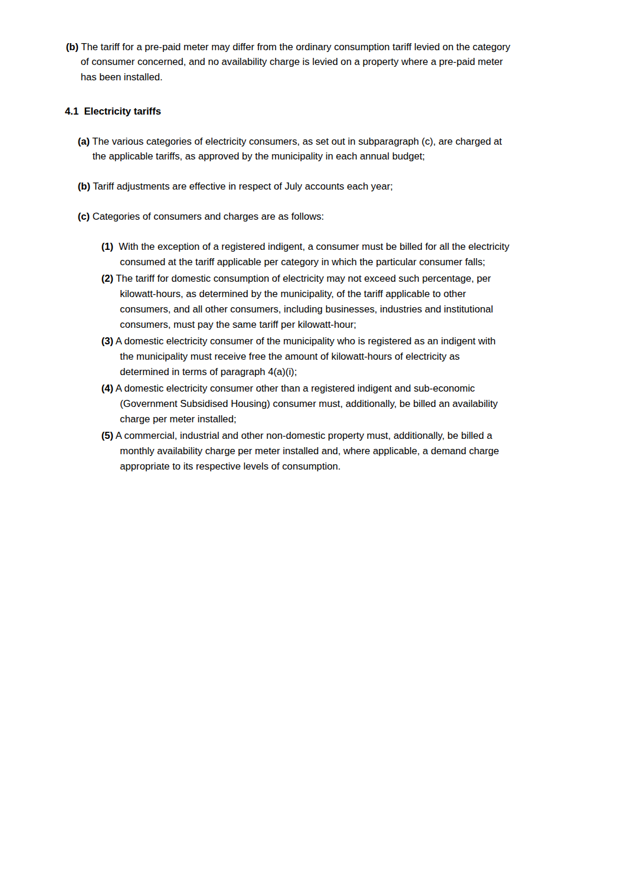(b) The tariff for a pre-paid meter may differ from the ordinary consumption tariff levied on the category of consumer concerned, and no availability charge is levied on a property where a pre-paid meter has been installed.
4.1 Electricity tariffs
(a) The various categories of electricity consumers, as set out in subparagraph (c), are charged at the applicable tariffs, as approved by the municipality in each annual budget;
(b) Tariff adjustments are effective in respect of July accounts each year;
(c) Categories of consumers and charges are as follows:
(1) With the exception of a registered indigent, a consumer must be billed for all the electricity consumed at the tariff applicable per category in which the particular consumer falls;
(2) The tariff for domestic consumption of electricity may not exceed such percentage, per kilowatt-hours, as determined by the municipality, of the tariff applicable to other consumers, and all other consumers, including businesses, industries and institutional consumers, must pay the same tariff per kilowatt-hour;
(3) A domestic electricity consumer of the municipality who is registered as an indigent with the municipality must receive free the amount of kilowatt-hours of electricity as determined in terms of paragraph 4(a)(i);
(4) A domestic electricity consumer other than a registered indigent and sub-economic (Government Subsidised Housing) consumer must, additionally, be billed an availability charge per meter installed;
(5) A commercial, industrial and other non-domestic property must, additionally, be billed a monthly availability charge per meter installed and, where applicable, a demand charge appropriate to its respective levels of consumption.